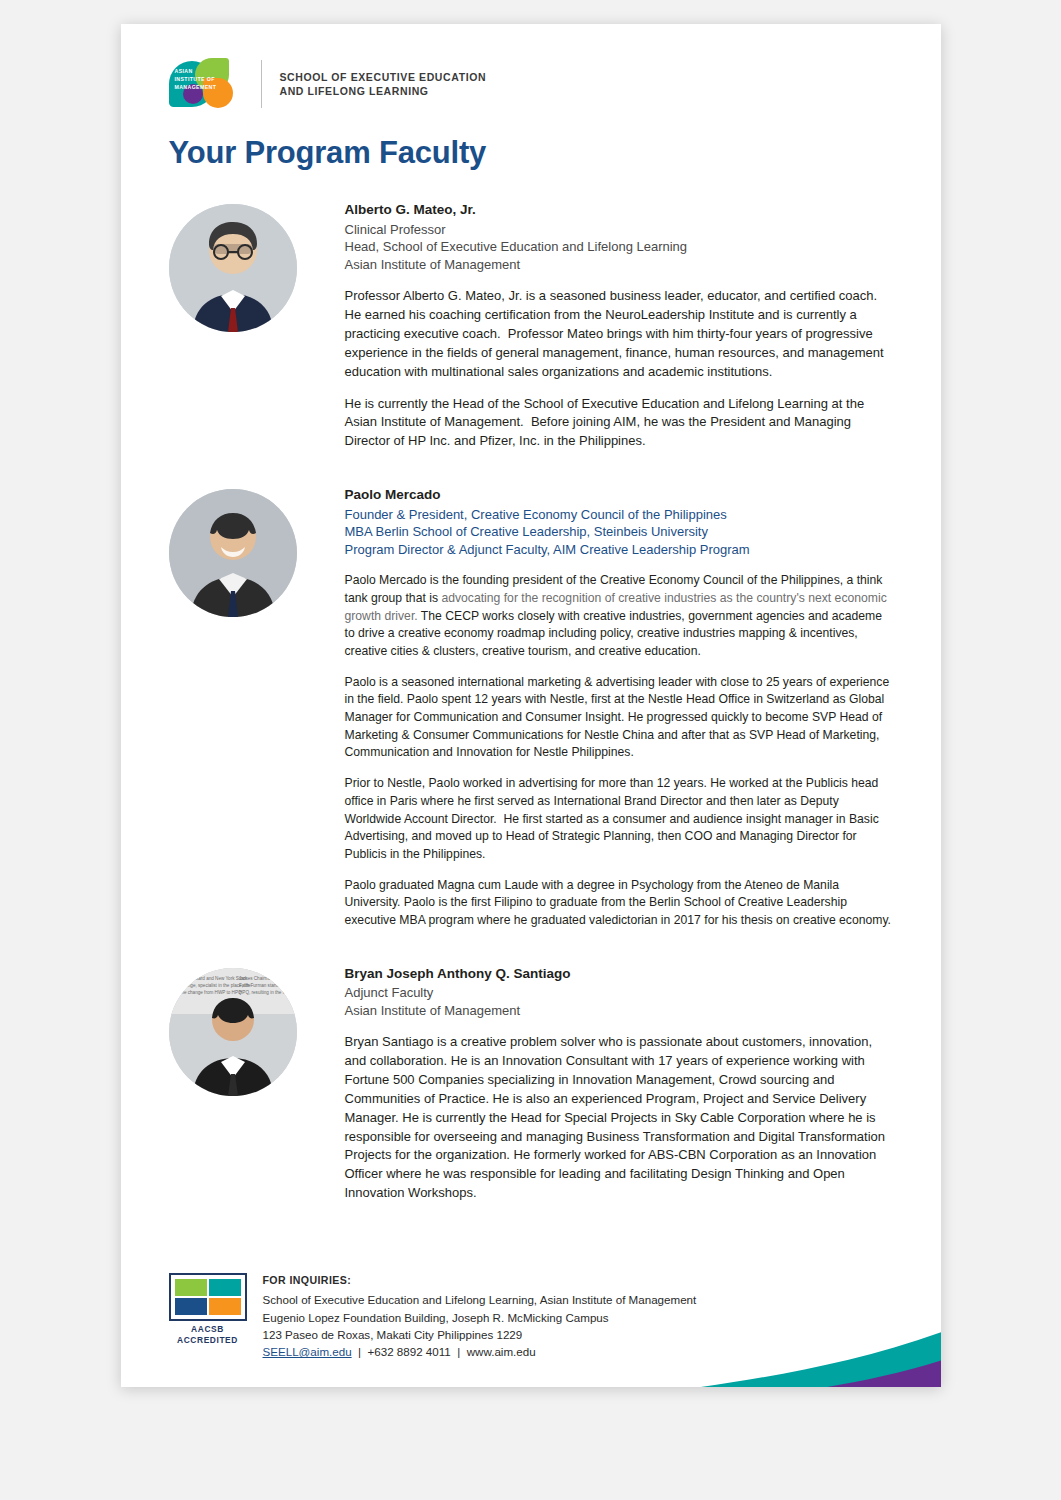ASIAN
INSTITUTE OF
MANAGEMENT
School of Executive Education
and Lifelong Learning
Your Program Faculty
Alberto G. Mateo, Jr.
Clinical Professor
Head, School of Executive Education and Lifelong Learning
Asian Institute of Management
Professor Alberto G. Mateo, Jr. is a seasoned business leader, educator, and certified coach. He earned his coaching certification from the NeuroLeadership Institute and is currently a practicing executive coach. Professor Mateo brings with him thirty-four years of progressive experience in the fields of general management, finance, human resources, and management education with multinational sales organizations and academic institutions.
He is currently the Head of the School of Executive Education and Lifelong Learning at the Asian Institute of Management. Before joining AIM, he was the President and Managing Director of HP Inc. and Pfizer, Inc. in the Philippines.
Paolo Mercado
Founder & President, Creative Economy Council of the Philippines
MBA Berlin School of Creative Leadership, Steinbeis University
Program Director & Adjunct Faculty, AIM Creative Leadership Program
Paolo Mercado is the founding president of the Creative Economy Council of the Philippines, a think tank group that is advocating for the recognition of creative industries as the country's next economic growth driver. The CECP works closely with creative industries, government agencies and academe to drive a creative economy roadmap including policy, creative industries mapping & incentives, creative cities & clusters, creative tourism, and creative education.
Paolo is a seasoned international marketing & advertising leader with close to 25 years of experience in the field. Paolo spent 12 years with Nestle, first at the Nestle Head Office in Switzerland as Global Manager for Communication and Consumer Insight. He progressed quickly to become SVP Head of Marketing & Consumer Communications for Nestle China and after that as SVP Head of Marketing, Communication and Innovation for Nestle Philippines.
Prior to Nestle, Paolo worked in advertising for more than 12 years. He worked at the Publicis head office in Paris where he first served as International Brand Director and then later as Deputy Worldwide Account Director. He first started as a consumer and audience insight manager in Basic Advertising, and moved up to Head of Strategic Planning, then COO and Managing Director for Publicis in the Philippines.
Paolo graduated Magna cum Laude with a degree in Psychology from the Ateneo de Manila University. Paolo is the first Filipino to graduate from the Berlin School of Creative Leadership executive MBA program where he graduated valedictorian in 2017 for his thesis on creative economy.
Steve Packard and New York Stock Exchange, specialist in the place, the name change from HWP to HPQ James Chairman of the Board, Faith Furman started top with HPQ, resulting in the sale
Bryan Joseph Anthony Q. Santiago
Adjunct Faculty
Asian Institute of Management
Bryan Santiago is a creative problem solver who is passionate about customers, innovation, and collaboration. He is an Innovation Consultant with 17 years of experience working with Fortune 500 Companies specializing in Innovation Management, Crowd sourcing and Communities of Practice. He is also an experienced Program, Project and Service Delivery Manager. He is currently the Head for Special Projects in Sky Cable Corporation where he is responsible for overseeing and managing Business Transformation and Digital Transformation Projects for the organization. He formerly worked for ABS-CBN Corporation as an Innovation Officer where he was responsible for leading and facilitating Design Thinking and Open Innovation Workshops.
AACSB
ACCREDITED
FOR INQUIRIES:
School of Executive Education and Lifelong Learning, Asian Institute of Management
Eugenio Lopez Foundation Building, Joseph R. McMicking Campus
123 Paseo de Roxas, Makati City Philippines 1229
SEELL@aim.edu | +632 8892 4011 | www.aim.edu